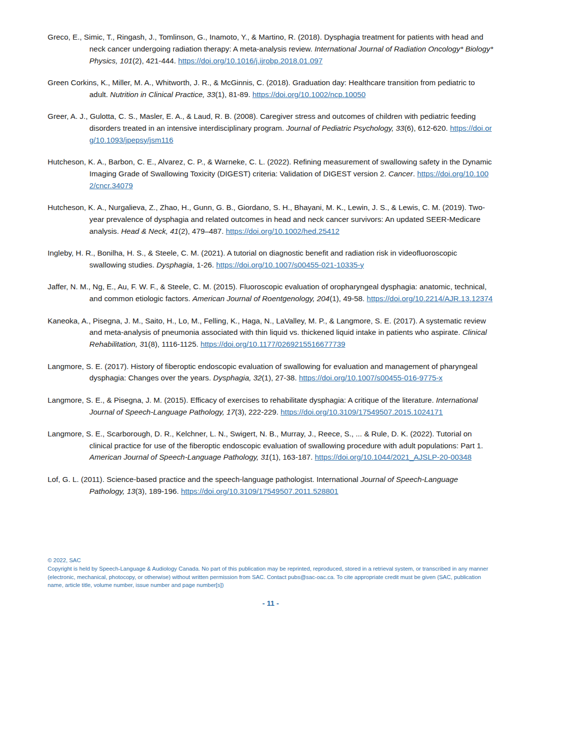Greco, E., Simic, T., Ringash, J., Tomlinson, G., Inamoto, Y., & Martino, R. (2018). Dysphagia treatment for patients with head and neck cancer undergoing radiation therapy: A meta-analysis review. International Journal of Radiation Oncology* Biology* Physics, 101(2), 421-444. https://doi.org/10.1016/j.ijrobp.2018.01.097
Green Corkins, K., Miller, M. A., Whitworth, J. R., & McGinnis, C. (2018). Graduation day: Healthcare transition from pediatric to adult. Nutrition in Clinical Practice, 33(1), 81-89. https://doi.org/10.1002/ncp.10050
Greer, A. J., Gulotta, C. S., Masler, E. A., & Laud, R. B. (2008). Caregiver stress and outcomes of children with pediatric feeding disorders treated in an intensive interdisciplinary program. Journal of Pediatric Psychology, 33(6), 612-620. https://doi.org/10.1093/jpepsy/jsm116
Hutcheson, K. A., Barbon, C. E., Alvarez, C. P., & Warneke, C. L. (2022). Refining measurement of swallowing safety in the Dynamic Imaging Grade of Swallowing Toxicity (DIGEST) criteria: Validation of DIGEST version 2. Cancer. https://doi.org/10.1002/cncr.34079
Hutcheson, K. A., Nurgalieva, Z., Zhao, H., Gunn, G. B., Giordano, S. H., Bhayani, M. K., Lewin, J. S., & Lewis, C. M. (2019). Two-year prevalence of dysphagia and related outcomes in head and neck cancer survivors: An updated SEER-Medicare analysis. Head & Neck, 41(2), 479–487. https://doi.org/10.1002/hed.25412
Ingleby, H. R., Bonilha, H. S., & Steele, C. M. (2021). A tutorial on diagnostic benefit and radiation risk in videofluoroscopic swallowing studies. Dysphagia, 1-26. https://doi.org/10.1007/s00455-021-10335-y
Jaffer, N. M., Ng, E., Au, F. W. F., & Steele, C. M. (2015). Fluoroscopic evaluation of oropharyngeal dysphagia: anatomic, technical, and common etiologic factors. American Journal of Roentgenology, 204(1), 49-58. https://doi.org/10.2214/AJR.13.12374
Kaneoka, A., Pisegna, J. M., Saito, H., Lo, M., Felling, K., Haga, N., LaValley, M. P., & Langmore, S. E. (2017). A systematic review and meta-analysis of pneumonia associated with thin liquid vs. thickened liquid intake in patients who aspirate. Clinical Rehabilitation, 31(8), 1116-1125. https://doi.org/10.1177/0269215516677739
Langmore, S. E. (2017). History of fiberoptic endoscopic evaluation of swallowing for evaluation and management of pharyngeal dysphagia: Changes over the years. Dysphagia, 32(1), 27-38. https://doi.org/10.1007/s00455-016-9775-x
Langmore, S. E., & Pisegna, J. M. (2015). Efficacy of exercises to rehabilitate dysphagia: A critique of the literature. International Journal of Speech-Language Pathology, 17(3), 222-229. https://doi.org/10.3109/17549507.2015.1024171
Langmore, S. E., Scarborough, D. R., Kelchner, L. N., Swigert, N. B., Murray, J., Reece, S., ... & Rule, D. K. (2022). Tutorial on clinical practice for use of the fiberoptic endoscopic evaluation of swallowing procedure with adult populations: Part 1. American Journal of Speech-Language Pathology, 31(1), 163-187. https://doi.org/10.1044/2021_AJSLP-20-00348
Lof, G. L. (2011). Science-based practice and the speech-language pathologist. International Journal of Speech-Language Pathology, 13(3), 189-196. https://doi.org/10.3109/17549507.2011.528801
© 2022, SAC
Copyright is held by Speech-Language & Audiology Canada. No part of this publication may be reprinted, reproduced, stored in a retrieval system, or transcribed in any manner (electronic, mechanical, photocopy, or otherwise) without written permission from SAC. Contact pubs@sac-oac.ca. To cite appropriate credit must be given (SAC, publication name, article title, volume number, issue number and page number[s])
- 11 -